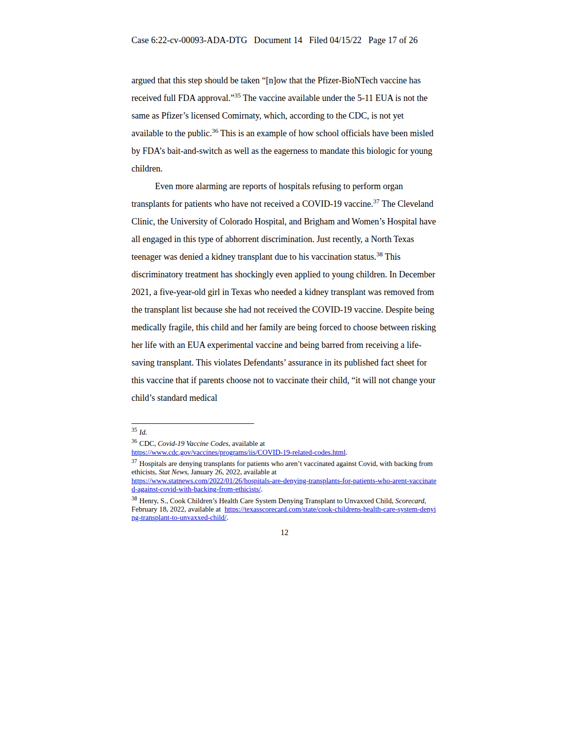Case 6:22-cv-00093-ADA-DTG Document 14 Filed 04/15/22 Page 17 of 26
argued that this step should be taken “[n]ow that the Pfizer-BioNTech vaccine has received full FDA approval.”35 The vaccine available under the 5-11 EUA is not the same as Pfizer’s licensed Comirnaty, which, according to the CDC, is not yet available to the public.36 This is an example of how school officials have been misled by FDA’s bait-and-switch as well as the eagerness to mandate this biologic for young children.
Even more alarming are reports of hospitals refusing to perform organ transplants for patients who have not received a COVID-19 vaccine.37 The Cleveland Clinic, the University of Colorado Hospital, and Brigham and Women’s Hospital have all engaged in this type of abhorrent discrimination. Just recently, a North Texas teenager was denied a kidney transplant due to his vaccination status.38 This discriminatory treatment has shockingly even applied to young children. In December 2021, a five-year-old girl in Texas who needed a kidney transplant was removed from the transplant list because she had not received the COVID-19 vaccine. Despite being medically fragile, this child and her family are being forced to choose between risking her life with an EUA experimental vaccine and being barred from receiving a life-saving transplant. This violates Defendants’ assurance in its published fact sheet for this vaccine that if parents choose not to vaccinate their child, “it will not change your child’s standard medical
35 Id.
36 CDC, Covid-19 Vaccine Codes, available at
https://www.cdc.gov/vaccines/programs/iis/COVID-19-related-codes.html.
37 Hospitals are denying transplants for patients who aren’t vaccinated against Covid, with backing from ethicists, Stat News, January 26, 2022, available at
https://www.statnews.com/2022/01/26/hospitals-are-denying-transplants-for-patients-who-arent-vaccinated-against-covid-with-backing-from-ethicists/.
38 Henry, S., Cook Children’s Health Care System Denying Transplant to Unvaxxed Child, Scorecard, February 18, 2022, available at https://texasscorecard.com/state/cook-childrens-health-care-system-denying-transplant-to-unvaxxed-child/.
12